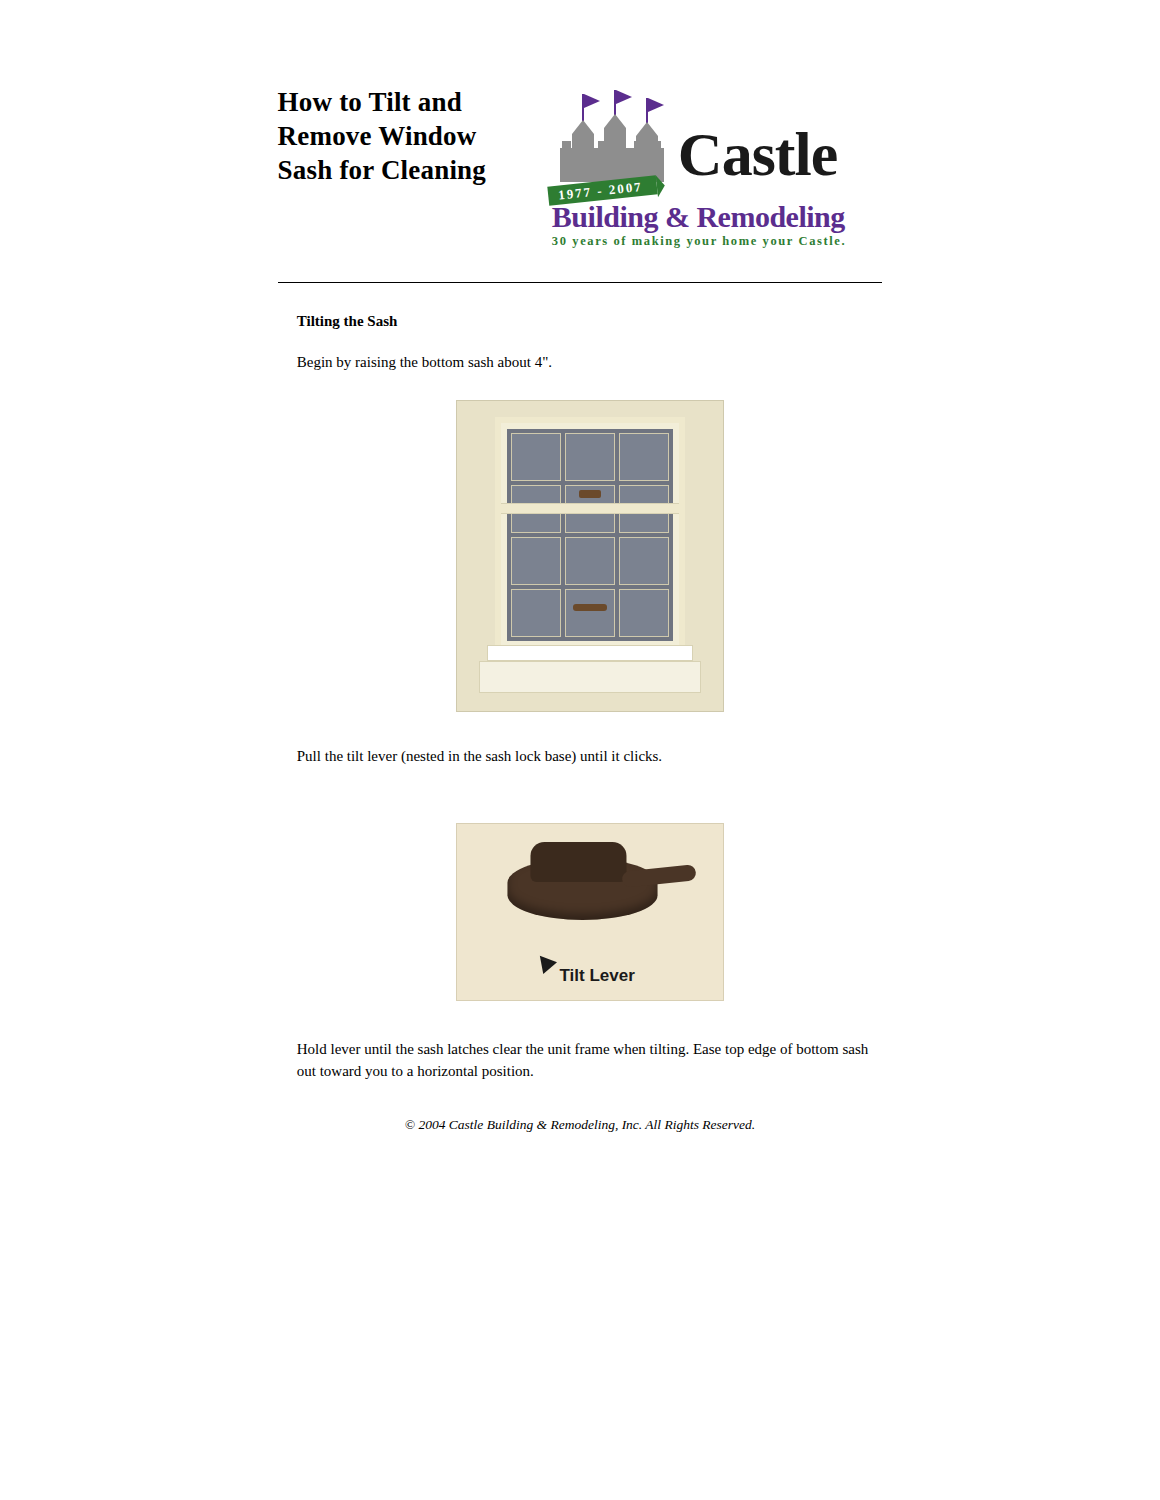How to Tilt and
Remove Window
Sash for Cleaning
Castle
1977 - 2007
Building & Remodeling
30 years of making your home your Castle.
Tilting the Sash
Begin by raising the bottom sash about 4".
Pull the tilt lever (nested in the sash lock base) until it clicks.
Tilt Lever
Hold lever until the sash latches clear the unit frame when tilting. Ease top edge of bottom sash out toward you to a horizontal position.
© 2004 Castle Building & Remodeling, Inc. All Rights Reserved.